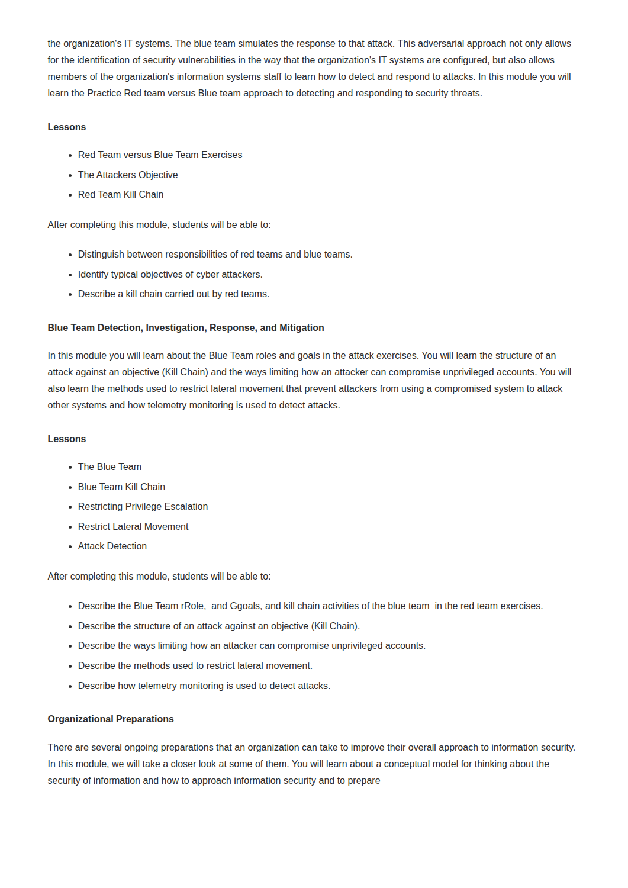the organization's IT systems. The blue team simulates the response to that attack. This adversarial approach not only allows for the identification of security vulnerabilities in the way that the organization's IT systems are configured, but also allows members of the organization's information systems staff to learn how to detect and respond to attacks. In this module you will learn the Practice Red team versus Blue team approach to detecting and responding to security threats.
Lessons
Red Team versus Blue Team Exercises
The Attackers Objective
Red Team Kill Chain
After completing this module, students will be able to:
Distinguish between responsibilities of red teams and blue teams.
Identify typical objectives of cyber attackers.
Describe a kill chain carried out by red teams.
Blue Team Detection, Investigation, Response, and Mitigation
In this module you will learn about the Blue Team roles and goals in the attack exercises. You will learn the structure of an attack against an objective (Kill Chain) and the ways limiting how an attacker can compromise unprivileged accounts. You will also learn the methods used to restrict lateral movement that prevent attackers from using a compromised system to attack other systems and how telemetry monitoring is used to detect attacks.
Lessons
The Blue Team
Blue Team Kill Chain
Restricting Privilege Escalation
Restrict Lateral Movement
Attack Detection
After completing this module, students will be able to:
Describe the Blue Team rRole, and Ggoals, and kill chain activities of the blue team in the red team exercises.
Describe the structure of an attack against an objective (Kill Chain).
Describe the ways limiting how an attacker can compromise unprivileged accounts.
Describe the methods used to restrict lateral movement.
Describe how telemetry monitoring is used to detect attacks.
Organizational Preparations
There are several ongoing preparations that an organization can take to improve their overall approach to information security. In this module, we will take a closer look at some of them. You will learn about a conceptual model for thinking about the security of information and how to approach information security and to prepare